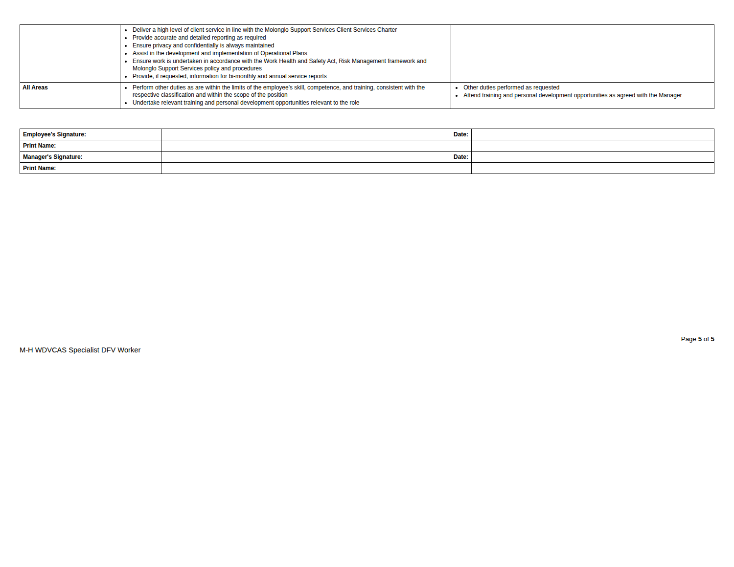| | Deliver a high level of client service in line with the Molonglo Support Services Client Services Charter Provide accurate and detailed reporting as required Ensure privacy and confidentially is always maintained Assist in the development and implementation of Operational Plans Ensure work is undertaken in accordance with the Work Health and Safety Act, Risk Management framework and Molonglo Support Services policy and procedures Provide, if requested, information for bi-monthly and annual service reports | |
| All Areas | Perform other duties as are within the limits of the employee's skill, competence, and training, consistent with the respective classification and within the scope of the position Undertake relevant training and personal development opportunities relevant to the role | Other duties performed as requested Attend training and personal development opportunities as agreed with the Manager |
| Employee's Signature: | Date: | |
| Print Name: | | |
| Manager's Signature: | Date: | |
| Print Name: | | |
Page 5 of 5
M-H WDVCAS Specialist DFV Worker